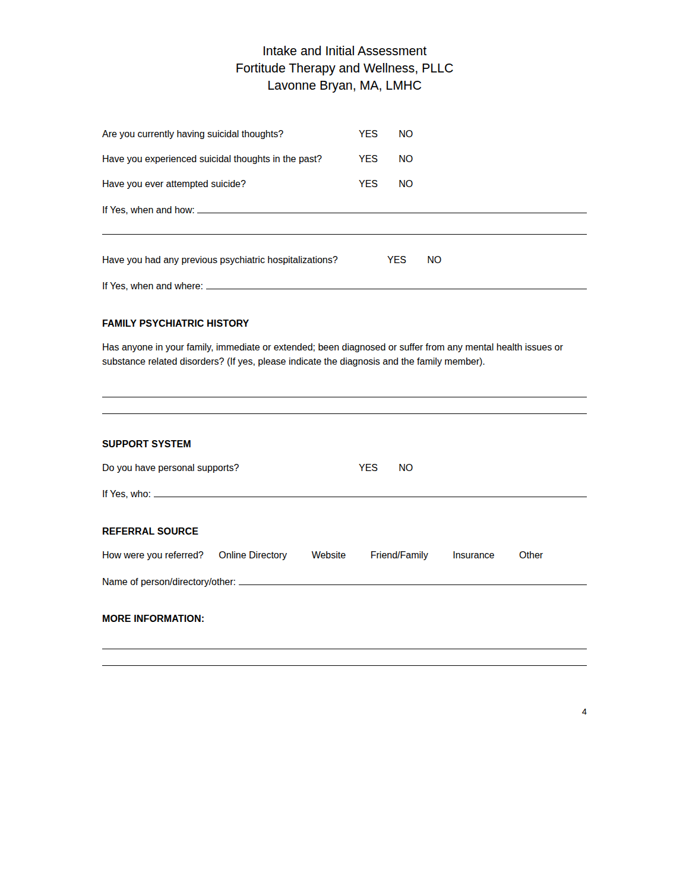Intake and Initial Assessment
Fortitude Therapy and Wellness, PLLC
Lavonne Bryan, MA, LMHC
Are you currently having suicidal thoughts? YES NO
Have you experienced suicidal thoughts in the past? YES NO
Have you ever attempted suicide? YES NO
If Yes, when and how:
Have you had any previous psychiatric hospitalizations? YES NO
If Yes, when and where:
FAMILY PSYCHIATRIC HISTORY
Has anyone in your family, immediate or extended; been diagnosed or suffer from any mental health issues or substance related disorders? (If yes, please indicate the diagnosis and the family member).
SUPPORT SYSTEM
Do you have personal supports? YES NO
If Yes, who:
REFERRAL SOURCE
How were you referred? Online Directory Website Friend/Family Insurance Other
Name of person/directory/other:
MORE INFORMATION:
4